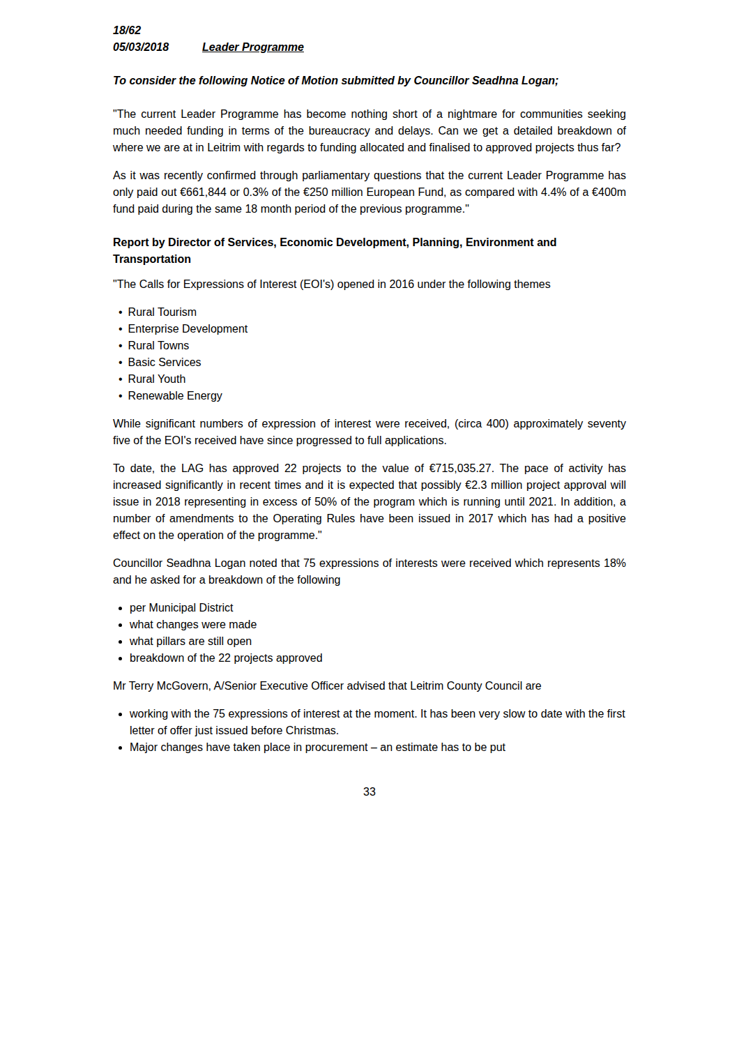18/62 05/03/2018 Leader Programme
To consider the following Notice of Motion submitted by Councillor Seadhna Logan;
"The current Leader Programme has become nothing short of a nightmare for communities seeking much needed funding in terms of the bureaucracy and delays. Can we get a detailed breakdown of where we are at in Leitrim with regards to funding allocated and finalised to approved projects thus far?
As it was recently confirmed through parliamentary questions that the current Leader Programme has only paid out €661,844 or 0.3% of the €250 million European Fund, as compared with 4.4% of a €400m fund paid during the same 18 month period of the previous programme."
Report by Director of Services, Economic Development, Planning, Environment and Transportation
"The Calls for Expressions of Interest (EOI's) opened in 2016 under the following themes
Rural Tourism
Enterprise Development
Rural Towns
Basic Services
Rural Youth
Renewable Energy
While significant numbers of expression of interest were received, (circa 400) approximately seventy five of the EOI's received have since progressed to full applications.
To date, the LAG has approved 22 projects to the value of €715,035.27. The pace of activity has increased significantly in recent times and it is expected that possibly €2.3 million project approval will issue in 2018 representing in excess of 50% of the program which is running until 2021. In addition, a number of amendments to the Operating Rules have been issued in 2017 which has had a positive effect on the operation of the programme."
Councillor Seadhna Logan noted that 75 expressions of interests were received which represents 18% and he asked for a breakdown of the following
per Municipal District
what changes were made
what pillars are still open
breakdown of the 22 projects approved
Mr Terry McGovern, A/Senior Executive Officer advised that Leitrim County Council are
working with the 75 expressions of interest at the moment. It has been very slow to date with the first letter of offer just issued before Christmas.
Major changes have taken place in procurement – an estimate has to be put
33